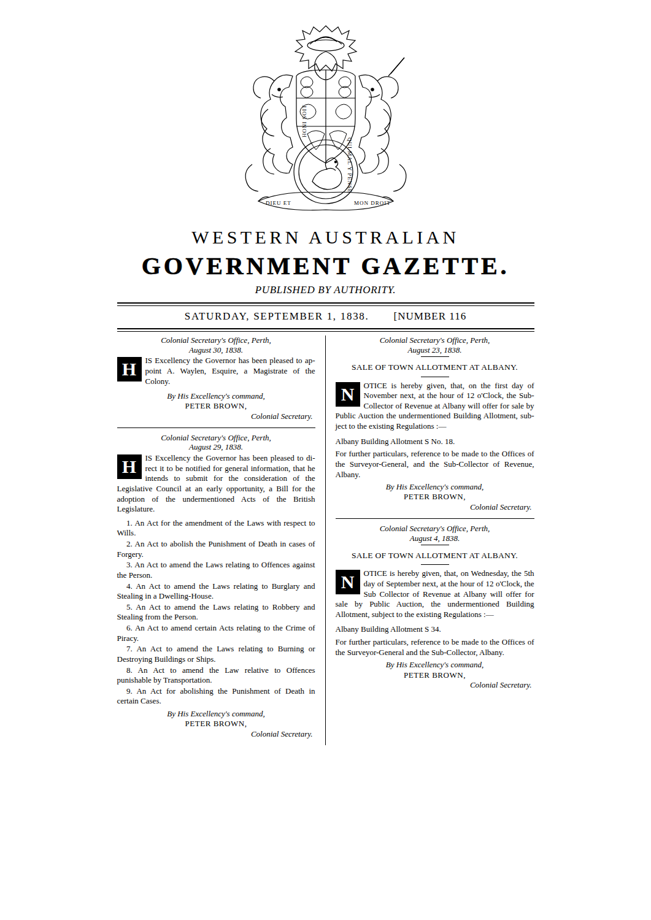DIEU ET MON DROIT HONI SOIT QUI MAL Y PENSE
WESTERN AUSTRALIAN
GOVERNMENT GAZETTE.
PUBLISHED BY AUTHORITY.
SATURDAY, SEPTEMBER 1, 1838. [NUMBER 116
Colonial Secretary's Office, Perth,
August 30, 1838.
H
IS Excellency the Governor has been pleased to appoint A. Waylen, Esquire, a Magistrate of the Colony.
By His Excellency's command,
PETER BROWN, Colonial Secretary.
Colonial Secretary's Office, Perth,
August 29, 1838.
H
IS Excellency the Governor has been pleased to direct it to be notified for general information, that he intends to submit for the consideration of the Legislative Council at an early opportunity, a Bill for the adoption of the undermentioned Acts of the British Legislature.
An Act for the amendment of the Laws with respect to Wills.
An Act to abolish the Punishment of Death in cases of Forgery.
An Act to amend the Laws relating to Offences against the Person.
An Act to amend the Laws relating to Burglary and Stealing in a Dwelling-House.
An Act to amend the Laws relating to Robbery and Stealing from the Person.
An Act to amend certain Acts relating to the Crime of Piracy.
An Act to amend the Laws relating to Burning or Destroying Buildings or Ships.
An Act to amend the Law relative to Offences punishable by Transportation.
An Act for abolishing the Punishment of Death in certain Cases.
By His Excellency's command,
PETER BROWN, Colonial Secretary.
Colonial Secretary's Office, Perth,
August 23, 1838.
SALE OF TOWN ALLOTMENT AT ALBANY.
N
OTICE is hereby given, that, on the first day of November next, at the hour of 12 o'Clock, the Sub-Collector of Revenue at Albany will offer for sale by Public Auction the undermentioned Building Allotment, subject to the existing Regulations :—
Albany Building Allotment S No. 18.
For further particulars, reference to be made to the Offices of the Surveyor-General, and the Sub-Collector of Revenue, Albany.
By His Excellency's command,
PETER BROWN, Colonial Secretary.
Colonial Secretary's Office, Perth,
August 4, 1838.
SALE OF TOWN ALLOTMENT AT ALBANY.
N
OTICE is hereby given, that, on Wednesday, the 5th day of September next, at the hour of 12 o'Clock, the Sub Collector of Revenue at Albany will offer for sale by Public Auction, the undermentioned Building Allotment, subject to the existing Regulations :—
Albany Building Allotment S 34.
For further particulars, reference to be made to the Offices of the Surveyor-General and the Sub-Collector, Albany.
By His Excellency's command,
PETER BROWN, Colonial Secretary.